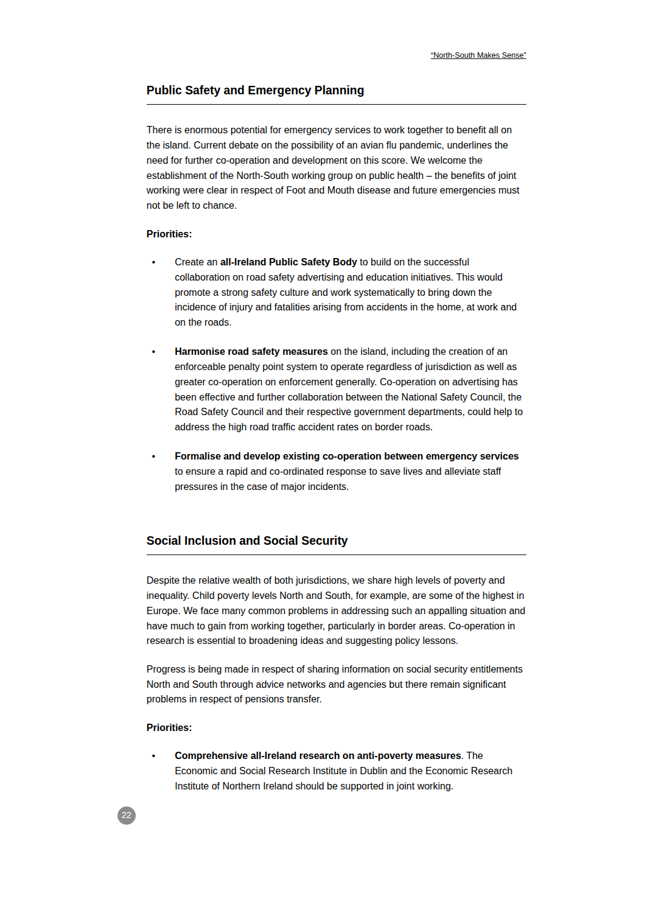“North-South Makes Sense”
Public Safety and Emergency Planning
There is enormous potential for emergency services to work together to benefit all on the island. Current debate on the possibility of an avian flu pandemic, underlines the need for further co-operation and development on this score. We welcome the establishment of the North-South working group on public health – the benefits of joint working were clear in respect of Foot and Mouth disease and future emergencies must not be left to chance.
Priorities:
Create an all-Ireland Public Safety Body to build on the successful collaboration on road safety advertising and education initiatives. This would promote a strong safety culture and work systematically to bring down the incidence of injury and fatalities arising from accidents in the home, at work and on the roads.
Harmonise road safety measures on the island, including the creation of an enforceable penalty point system to operate regardless of jurisdiction as well as greater co-operation on enforcement generally. Co-operation on advertising has been effective and further collaboration between the National Safety Council, the Road Safety Council and their respective government departments, could help to address the high road traffic accident rates on border roads.
Formalise and develop existing co-operation between emergency services to ensure a rapid and co-ordinated response to save lives and alleviate staff pressures in the case of major incidents.
Social Inclusion and Social Security
Despite the relative wealth of both jurisdictions, we share high levels of poverty and inequality. Child poverty levels North and South, for example, are some of the highest in Europe. We face many common problems in addressing such an appalling situation and have much to gain from working together, particularly in border areas. Co-operation in research is essential to broadening ideas and suggesting policy lessons.
Progress is being made in respect of sharing information on social security entitlements North and South through advice networks and agencies but there remain significant problems in respect of pensions transfer.
Priorities:
Comprehensive all-Ireland research on anti-poverty measures. The Economic and Social Research Institute in Dublin and the Economic Research Institute of Northern Ireland should be supported in joint working.
22